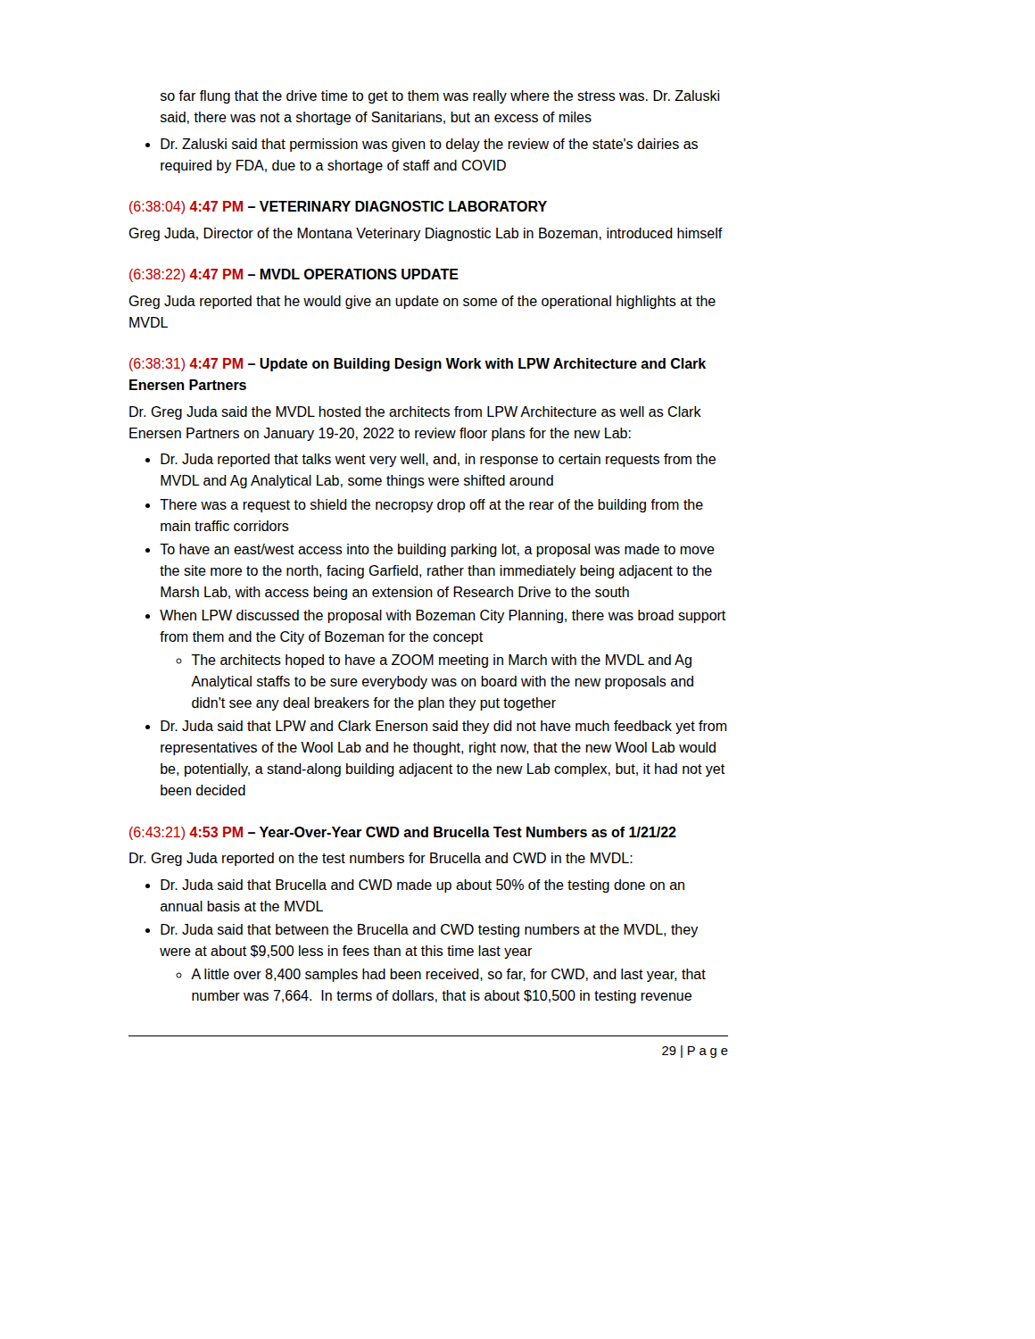so far flung that the drive time to get to them was really where the stress was. Dr. Zaluski said, there was not a shortage of Sanitarians, but an excess of miles
Dr. Zaluski said that permission was given to delay the review of the state's dairies as required by FDA, due to a shortage of staff and COVID
(6:38:04) 4:47 PM – VETERINARY DIAGNOSTIC LABORATORY
Greg Juda, Director of the Montana Veterinary Diagnostic Lab in Bozeman, introduced himself
(6:38:22) 4:47 PM – MVDL OPERATIONS UPDATE
Greg Juda reported that he would give an update on some of the operational highlights at the MVDL
(6:38:31) 4:47 PM – Update on Building Design Work with LPW Architecture and Clark Enersen Partners
Dr. Greg Juda said the MVDL hosted the architects from LPW Architecture as well as Clark Enersen Partners on January 19-20, 2022 to review floor plans for the new Lab:
Dr. Juda reported that talks went very well, and, in response to certain requests from the MVDL and Ag Analytical Lab, some things were shifted around
There was a request to shield the necropsy drop off at the rear of the building from the main traffic corridors
To have an east/west access into the building parking lot, a proposal was made to move the site more to the north, facing Garfield, rather than immediately being adjacent to the Marsh Lab, with access being an extension of Research Drive to the south
When LPW discussed the proposal with Bozeman City Planning, there was broad support from them and the City of Bozeman for the concept
The architects hoped to have a ZOOM meeting in March with the MVDL and Ag Analytical staffs to be sure everybody was on board with the new proposals and didn't see any deal breakers for the plan they put together
Dr. Juda said that LPW and Clark Enerson said they did not have much feedback yet from representatives of the Wool Lab and he thought, right now, that the new Wool Lab would be, potentially, a stand-along building adjacent to the new Lab complex, but, it had not yet been decided
(6:43:21) 4:53 PM – Year-Over-Year CWD and Brucella Test Numbers as of 1/21/22
Dr. Greg Juda reported on the test numbers for Brucella and CWD in the MVDL:
Dr. Juda said that Brucella and CWD made up about 50% of the testing done on an annual basis at the MVDL
Dr. Juda said that between the Brucella and CWD testing numbers at the MVDL, they were at about $9,500 less in fees than at this time last year
A little over 8,400 samples had been received, so far, for CWD, and last year, that number was 7,664. In terms of dollars, that is about $10,500 in testing revenue
29 | P a g e